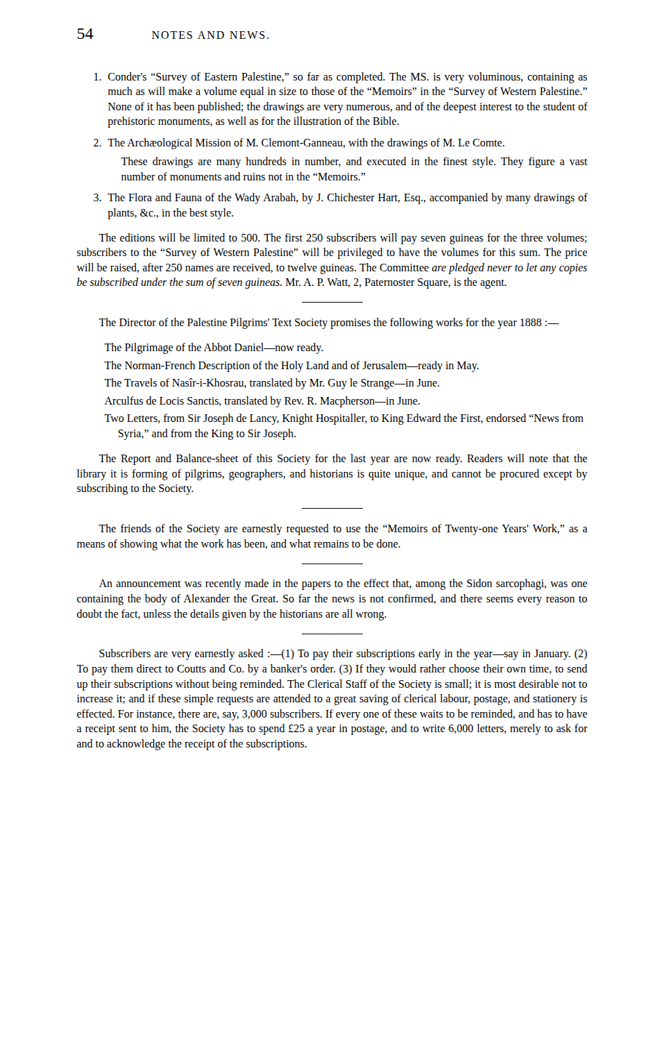54 NOTES AND NEWS.
Conder's “Survey of Eastern Palestine,” so far as completed. The MS. is very voluminous, containing as much as will make a volume equal in size to those of the “Memoirs” in the “Survey of Western Palestine.” None of it has been published; the drawings are very numerous, and of the deepest interest to the student of prehistoric monuments, as well as for the illustration of the Bible.
The Archæological Mission of M. Clemont-Ganneau, with the drawings of M. Le Comte.
These drawings are many hundreds in number, and executed in the finest style. They figure a vast number of monuments and ruins not in the “Memoirs.”
The Flora and Fauna of the Wady Arabah, by J. Chichester Hart, Esq., accompanied by many drawings of plants, &c., in the best style.
The editions will be limited to 500. The first 250 subscribers will pay seven guineas for the three volumes; subscribers to the “Survey of Western Palestine” will be privileged to have the volumes for this sum. The price will be raised, after 250 names are received, to twelve guineas. The Committee are pledged never to let any copies be subscribed under the sum of seven guineas. Mr. A. P. Watt, 2, Paternoster Square, is the agent.
The Director of the Palestine Pilgrims' Text Society promises the following works for the year 1888 :—
The Pilgrimage of the Abbot Daniel—now ready.
The Norman-French Description of the Holy Land and of Jerusalem—ready in May.
The Travels of Nasîr-i-Khosrau, translated by Mr. Guy le Strange—in June.
Arculfus de Locis Sanctis, translated by Rev. R. Macpherson—in June.
Two Letters, from Sir Joseph de Lancy, Knight Hospitaller, to King Edward the First, endorsed “News from Syria,” and from the King to Sir Joseph.
The Report and Balance-sheet of this Society for the last year are now ready. Readers will note that the library it is forming of pilgrims, geographers, and historians is quite unique, and cannot be procured except by subscribing to the Society.
The friends of the Society are earnestly requested to use the “Memoirs of Twenty-one Years' Work,” as a means of showing what the work has been, and what remains to be done.
An announcement was recently made in the papers to the effect that, among the Sidon sarcophagi, was one containing the body of Alexander the Great. So far the news is not confirmed, and there seems every reason to doubt the fact, unless the details given by the historians are all wrong.
Subscribers are very earnestly asked :—(1) To pay their subscriptions early in the year—say in January. (2) To pay them direct to Coutts and Co. by a banker's order. (3) If they would rather choose their own time, to send up their subscriptions without being reminded. The Clerical Staff of the Society is small; it is most desirable not to increase it; and if these simple requests are attended to a great saving of clerical labour, postage, and stationery is effected. For instance, there are, say, 3,000 subscribers. If every one of these waits to be reminded, and has to have a receipt sent to him, the Society has to spend £25 a year in postage, and to write 6,000 letters, merely to ask for and to acknowledge the receipt of the subscriptions.